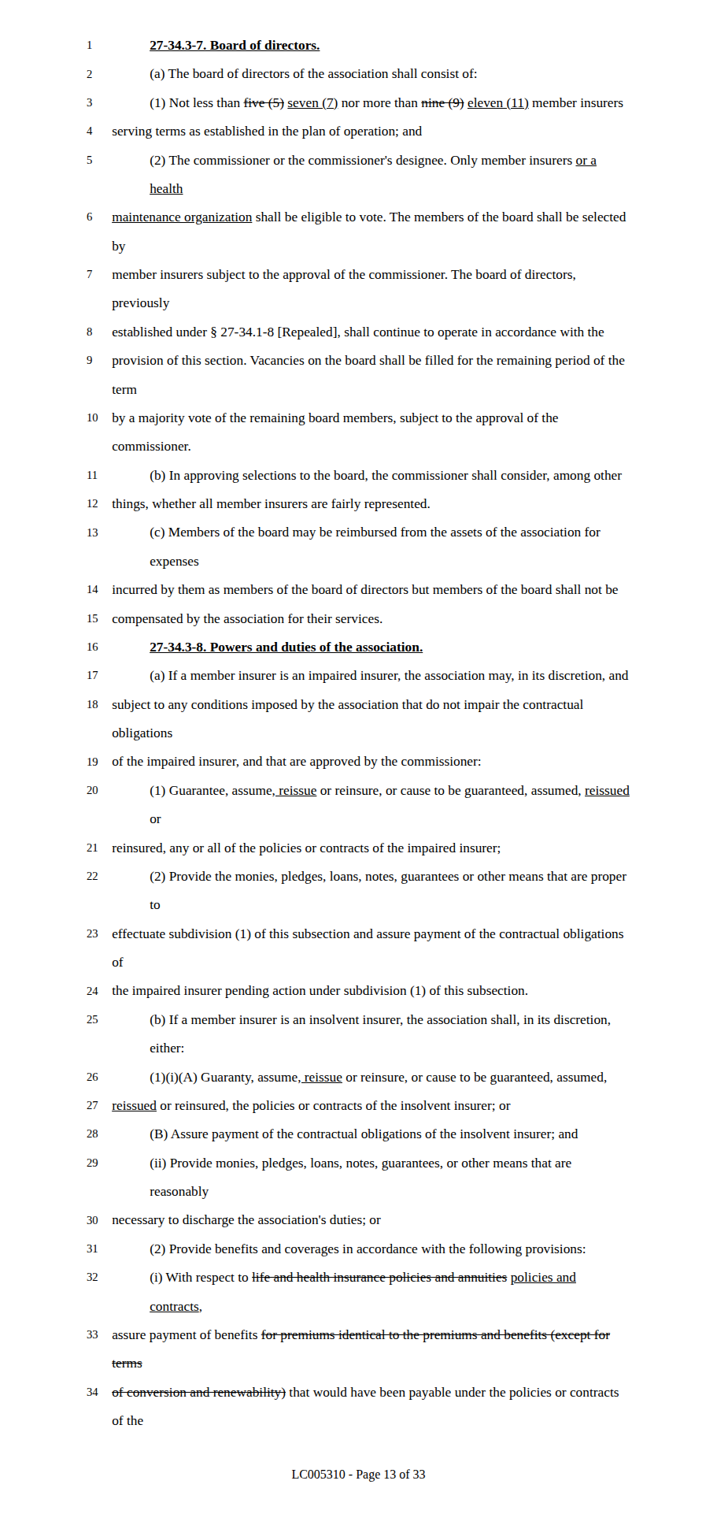1
27-34.3-7. Board of directors.
2
(a) The board of directors of the association shall consist of:
3
(1) Not less than five (5) seven (7) nor more than nine (9) eleven (11) member insurers
4
serving terms as established in the plan of operation; and
5
(2) The commissioner or the commissioner's designee. Only member insurers or a health
6
maintenance organization shall be eligible to vote. The members of the board shall be selected by
7
member insurers subject to the approval of the commissioner. The board of directors, previously
8
established under § 27-34.1-8 [Repealed], shall continue to operate in accordance with the
9
provision of this section. Vacancies on the board shall be filled for the remaining period of the term
10
by a majority vote of the remaining board members, subject to the approval of the commissioner.
11
(b) In approving selections to the board, the commissioner shall consider, among other
12
things, whether all member insurers are fairly represented.
13
(c) Members of the board may be reimbursed from the assets of the association for expenses
14
incurred by them as members of the board of directors but members of the board shall not be
15
compensated by the association for their services.
16
27-34.3-8. Powers and duties of the association.
17
(a) If a member insurer is an impaired insurer, the association may, in its discretion, and
18
subject to any conditions imposed by the association that do not impair the contractual obligations
19
of the impaired insurer, and that are approved by the commissioner:
20
(1) Guarantee, assume, reissue or reinsure, or cause to be guaranteed, assumed, reissued or
21
reinsured, any or all of the policies or contracts of the impaired insurer;
22
(2) Provide the monies, pledges, loans, notes, guarantees or other means that are proper to
23
effectuate subdivision (1) of this subsection and assure payment of the contractual obligations of
24
the impaired insurer pending action under subdivision (1) of this subsection.
25
(b) If a member insurer is an insolvent insurer, the association shall, in its discretion, either:
26
(1)(i)(A) Guaranty, assume, reissue or reinsure, or cause to be guaranteed, assumed,
27
reissued or reinsured, the policies or contracts of the insolvent insurer; or
28
(B) Assure payment of the contractual obligations of the insolvent insurer; and
29
(ii) Provide monies, pledges, loans, notes, guarantees, or other means that are reasonably
30
necessary to discharge the association's duties; or
31
(2) Provide benefits and coverages in accordance with the following provisions:
32
(i) With respect to life and health insurance policies and annuities policies and contracts,
33
assure payment of benefits for premiums identical to the premiums and benefits (except for terms
34
of conversion and renewability) that would have been payable under the policies or contracts of the
LC005310 - Page 13 of 33